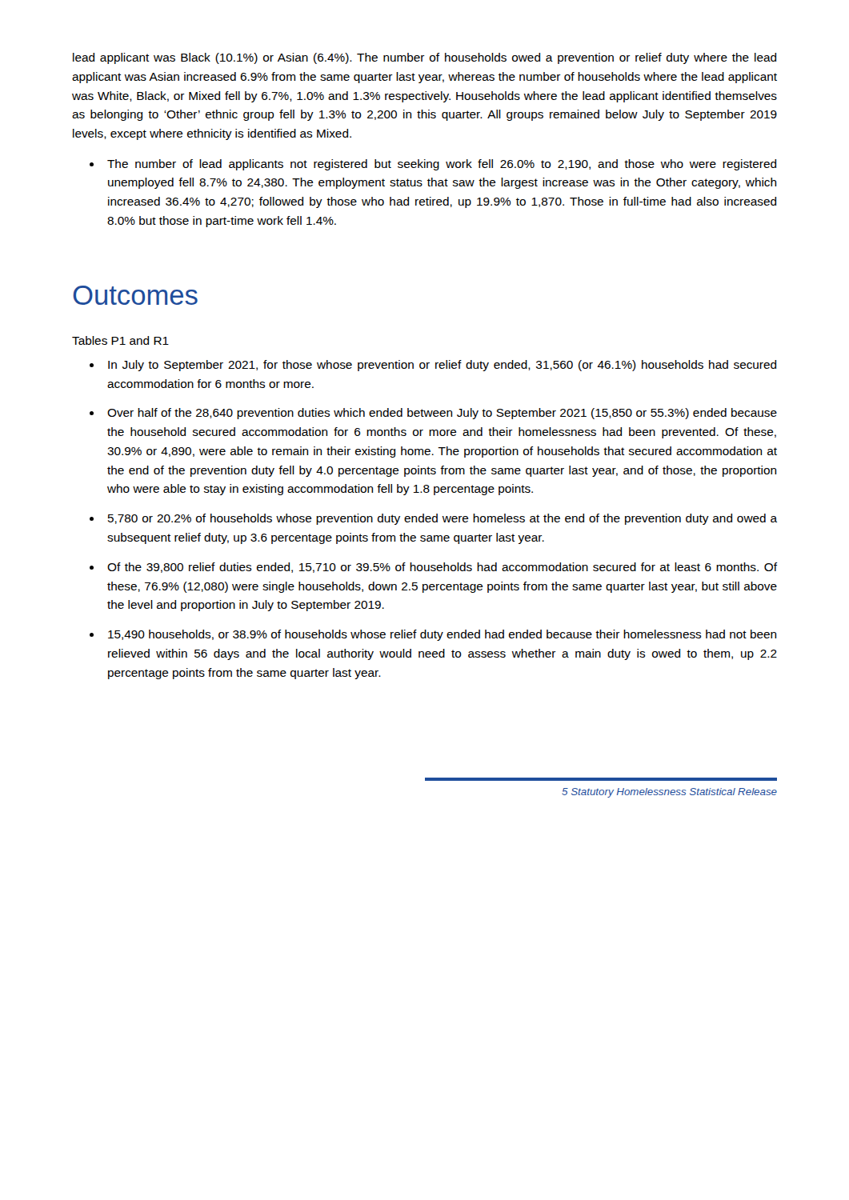lead applicant was Black (10.1%) or Asian (6.4%). The number of households owed a prevention or relief duty where the lead applicant was Asian increased 6.9% from the same quarter last year, whereas the number of households where the lead applicant was White, Black, or Mixed fell by 6.7%, 1.0% and 1.3% respectively. Households where the lead applicant identified themselves as belonging to ‘Other’ ethnic group fell by 1.3% to 2,200 in this quarter. All groups remained below July to September 2019 levels, except where ethnicity is identified as Mixed.
The number of lead applicants not registered but seeking work fell 26.0% to 2,190, and those who were registered unemployed fell 8.7% to 24,380. The employment status that saw the largest increase was in the Other category, which increased 36.4% to 4,270; followed by those who had retired, up 19.9% to 1,870. Those in full-time had also increased 8.0% but those in part-time work fell 1.4%.
Outcomes
Tables P1 and R1
In July to September 2021, for those whose prevention or relief duty ended, 31,560 (or 46.1%) households had secured accommodation for 6 months or more.
Over half of the 28,640 prevention duties which ended between July to September 2021 (15,850 or 55.3%) ended because the household secured accommodation for 6 months or more and their homelessness had been prevented. Of these, 30.9% or 4,890, were able to remain in their existing home. The proportion of households that secured accommodation at the end of the prevention duty fell by 4.0 percentage points from the same quarter last year, and of those, the proportion who were able to stay in existing accommodation fell by 1.8 percentage points.
5,780 or 20.2% of households whose prevention duty ended were homeless at the end of the prevention duty and owed a subsequent relief duty, up 3.6 percentage points from the same quarter last year.
Of the 39,800 relief duties ended, 15,710 or 39.5% of households had accommodation secured for at least 6 months. Of these, 76.9% (12,080) were single households, down 2.5 percentage points from the same quarter last year, but still above the level and proportion in July to September 2019.
15,490 households, or 38.9% of households whose relief duty ended had ended because their homelessness had not been relieved within 56 days and the local authority would need to assess whether a main duty is owed to them, up 2.2 percentage points from the same quarter last year.
5 Statutory Homelessness Statistical Release